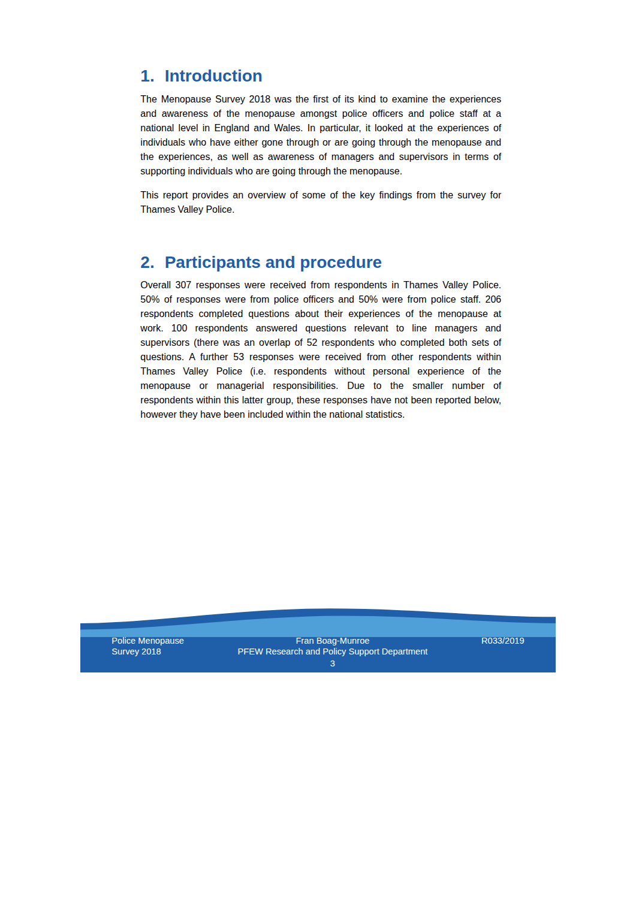1. Introduction
The Menopause Survey 2018 was the first of its kind to examine the experiences and awareness of the menopause amongst police officers and police staff at a national level in England and Wales. In particular, it looked at the experiences of individuals who have either gone through or are going through the menopause and the experiences, as well as awareness of managers and supervisors in terms of supporting individuals who are going through the menopause.
This report provides an overview of some of the key findings from the survey for Thames Valley Police.
2. Participants and procedure
Overall 307 responses were received from respondents in Thames Valley Police. 50% of responses were from police officers and 50% were from police staff. 206 respondents completed questions about their experiences of the menopause at work. 100 respondents answered questions relevant to line managers and supervisors (there was an overlap of 52 respondents who completed both sets of questions. A further 53 responses were received from other respondents within Thames Valley Police (i.e. respondents without personal experience of the menopause or managerial responsibilities. Due to the smaller number of respondents within this latter group, these responses have not been reported below, however they have been included within the national statistics.
Police Menopause
Survey 2018
Fran Boag-Munroe
PFEW Research and Policy Support Department3
R033/2019